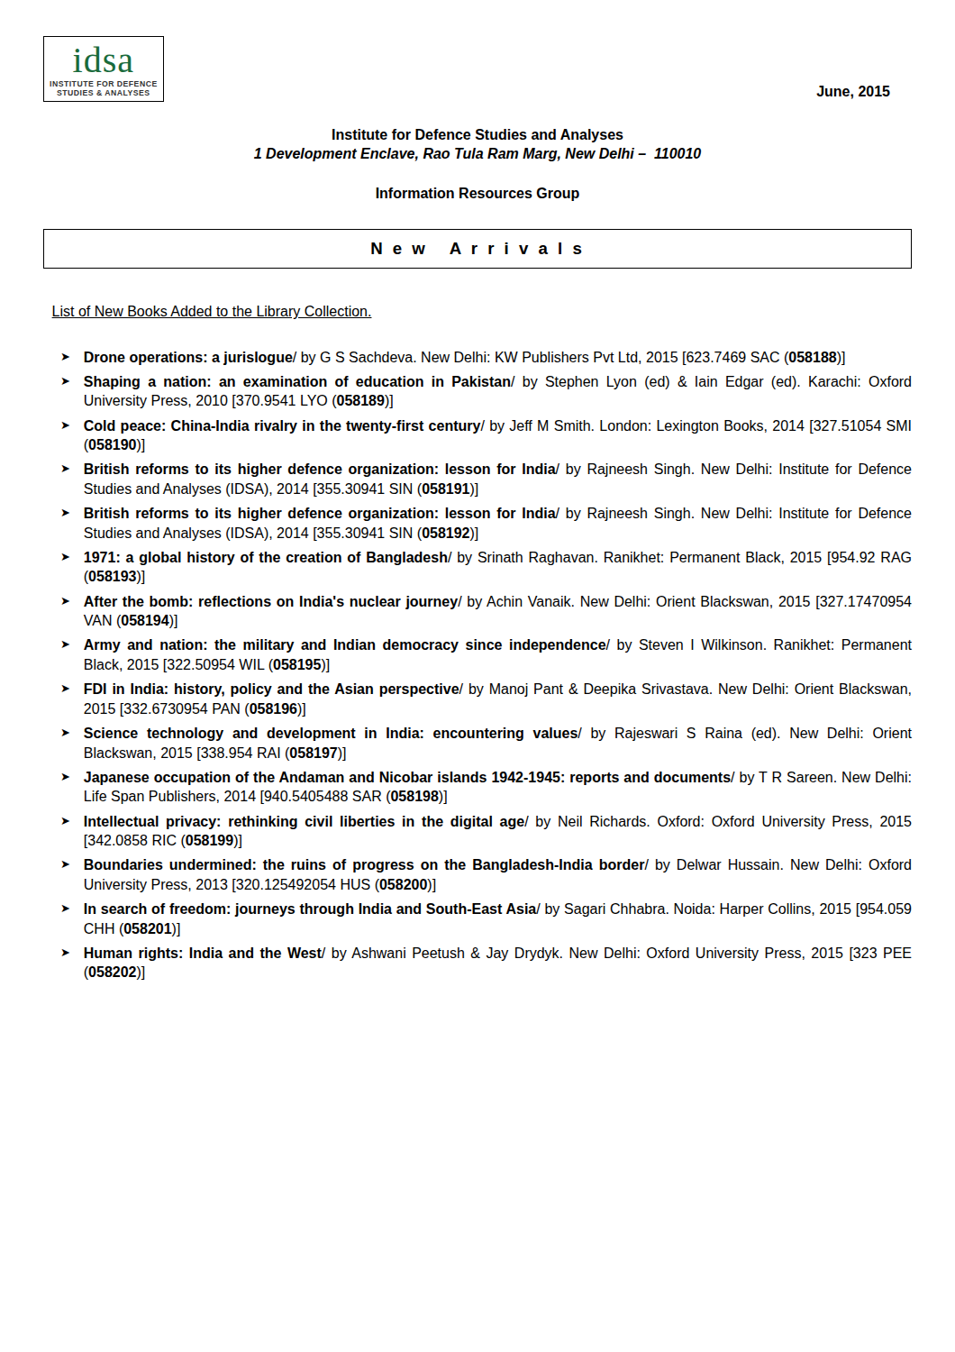idsa
INSTITUTE FOR DEFENCE
STUDIES & ANALYSES
June, 2015
Institute for Defence Studies and Analyses
1 Development Enclave, Rao Tula Ram Marg, New Delhi – 110010
Information Resources Group
N e w A r r i v a l s
List of New Books Added to the Library Collection.
Drone operations: a jurislogue/ by G S Sachdeva. New Delhi: KW Publishers Pvt Ltd, 2015 [623.7469 SAC (058188)]
Shaping a nation: an examination of education in Pakistan/ by Stephen Lyon (ed) & Iain Edgar (ed). Karachi: Oxford University Press, 2010 [370.9541 LYO (058189)]
Cold peace: China-India rivalry in the twenty-first century/ by Jeff M Smith. London: Lexington Books, 2014 [327.51054 SMI (058190)]
British reforms to its higher defence organization: lesson for India/ by Rajneesh Singh. New Delhi: Institute for Defence Studies and Analyses (IDSA), 2014 [355.30941 SIN (058191)]
British reforms to its higher defence organization: lesson for India/ by Rajneesh Singh. New Delhi: Institute for Defence Studies and Analyses (IDSA), 2014 [355.30941 SIN (058192)]
1971: a global history of the creation of Bangladesh/ by Srinath Raghavan. Ranikhet: Permanent Black, 2015 [954.92 RAG (058193)]
After the bomb: reflections on India's nuclear journey/ by Achin Vanaik. New Delhi: Orient Blackswan, 2015 [327.17470954 VAN (058194)]
Army and nation: the military and Indian democracy since independence/ by Steven I Wilkinson. Ranikhet: Permanent Black, 2015 [322.50954 WIL (058195)]
FDI in India: history, policy and the Asian perspective/ by Manoj Pant & Deepika Srivastava. New Delhi: Orient Blackswan, 2015 [332.6730954 PAN (058196)]
Science technology and development in India: encountering values/ by Rajeswari S Raina (ed). New Delhi: Orient Blackswan, 2015 [338.954 RAI (058197)]
Japanese occupation of the Andaman and Nicobar islands 1942-1945: reports and documents/ by T R Sareen. New Delhi: Life Span Publishers, 2014 [940.5405488 SAR (058198)]
Intellectual privacy: rethinking civil liberties in the digital age/ by Neil Richards. Oxford: Oxford University Press, 2015 [342.0858 RIC (058199)]
Boundaries undermined: the ruins of progress on the Bangladesh-India border/ by Delwar Hussain. New Delhi: Oxford University Press, 2013 [320.125492054 HUS (058200)]
In search of freedom: journeys through India and South-East Asia/ by Sagari Chhabra. Noida: Harper Collins, 2015 [954.059 CHH (058201)]
Human rights: India and the West/ by Ashwani Peetush & Jay Drydyk. New Delhi: Oxford University Press, 2015 [323 PEE (058202)]